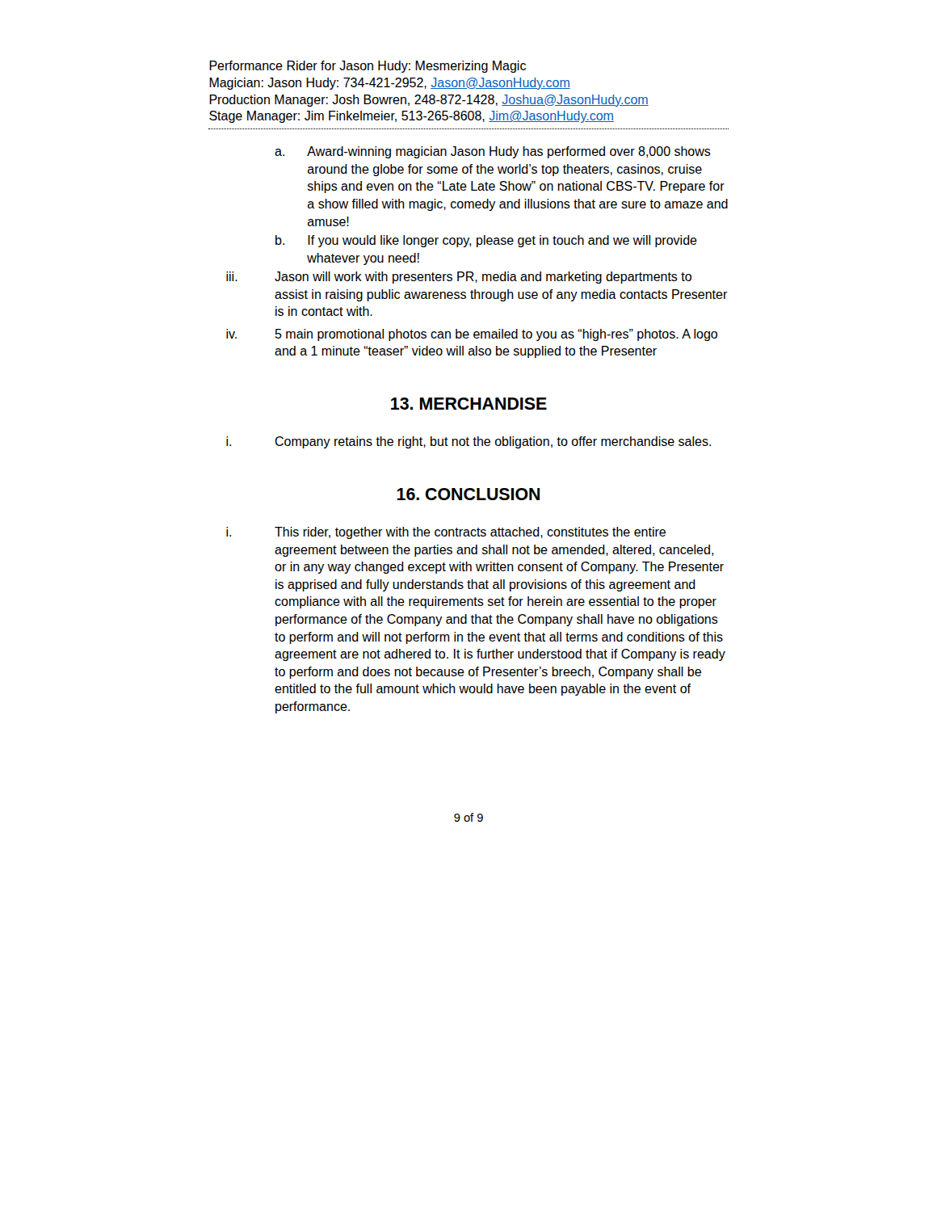Performance Rider for Jason Hudy: Mesmerizing Magic
Magician: Jason Hudy: 734-421-2952, Jason@JasonHudy.com
Production Manager: Josh Bowren, 248-872-1428, Joshua@JasonHudy.com
Stage Manager: Jim Finkelmeier, 513-265-8608, Jim@JasonHudy.com
a. Award-winning magician Jason Hudy has performed over 8,000 shows around the globe for some of the world’s top theaters, casinos, cruise ships and even on the “Late Late Show” on national CBS-TV. Prepare for a show filled with magic, comedy and illusions that are sure to amaze and amuse!
b. If you would like longer copy, please get in touch and we will provide whatever you need!
iii. Jason will work with presenters PR, media and marketing departments to assist in raising public awareness through use of any media contacts Presenter is in contact with.
iv. 5 main promotional photos can be emailed to you as “high-res” photos. A logo and a 1 minute “teaser” video will also be supplied to the Presenter
13. MERCHANDISE
i. Company retains the right, but not the obligation, to offer merchandise sales.
16. CONCLUSION
i. This rider, together with the contracts attached, constitutes the entire agreement between the parties and shall not be amended, altered, canceled, or in any way changed except with written consent of Company. The Presenter is apprised and fully understands that all provisions of this agreement and compliance with all the requirements set for herein are essential to the proper performance of the Company and that the Company shall have no obligations to perform and will not perform in the event that all terms and conditions of this agreement are not adhered to. It is further understood that if Company is ready to perform and does not because of Presenter’s breech, Company shall be entitled to the full amount which would have been payable in the event of performance.
9 of 9